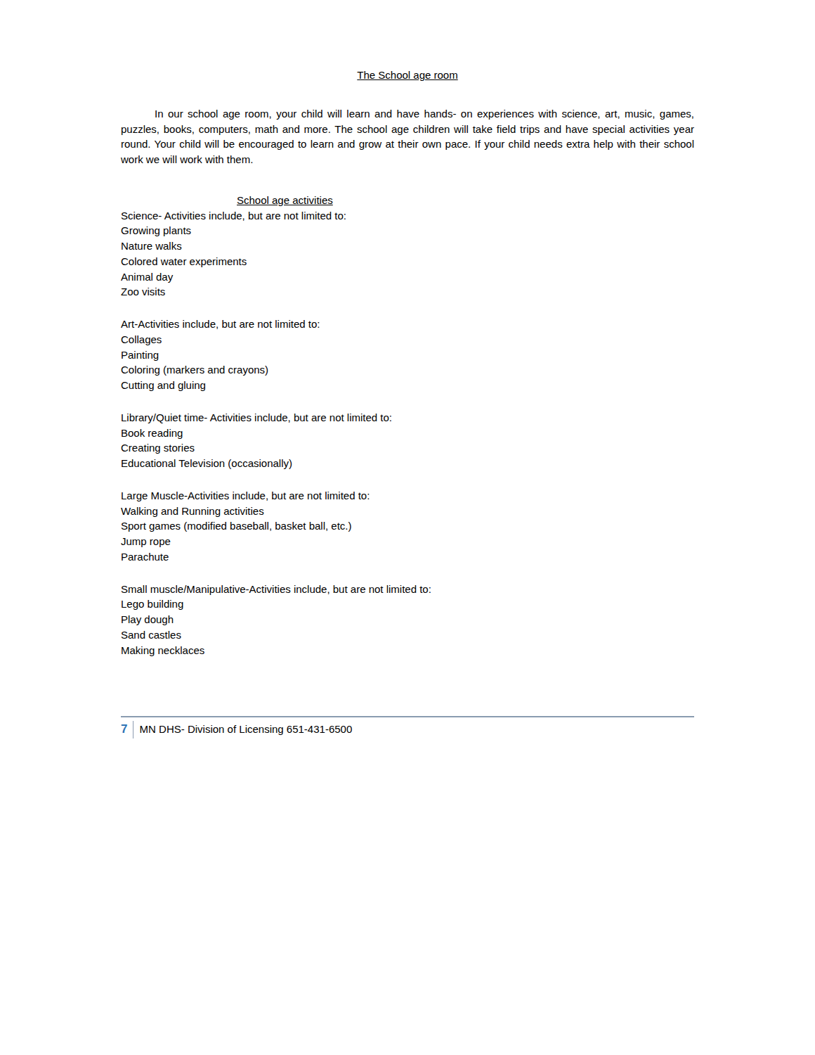The School age room
In our school age room, your child will learn and have hands- on experiences with science, art, music, games, puzzles, books, computers, math and more. The school age children will take field trips and have special activities year round. Your child will be encouraged to learn and grow at their own pace. If your child needs extra help with their school work we will work with them.
School age activities
Science- Activities include, but are not limited to:
Growing plants
Nature walks
Colored water experiments
Animal day
Zoo visits
Art-Activities include, but are not limited to:
Collages
Painting
Coloring (markers and crayons)
Cutting and gluing
Library/Quiet time- Activities include, but are not limited to:
Book reading
Creating stories
Educational Television (occasionally)
Large Muscle-Activities include, but are not limited to:
Walking and Running activities
Sport games (modified baseball, basket ball, etc.)
Jump rope
Parachute
Small muscle/Manipulative-Activities include, but are not limited to:
Lego building
Play dough
Sand castles
Making necklaces
7 MN DHS- Division of Licensing 651-431-6500